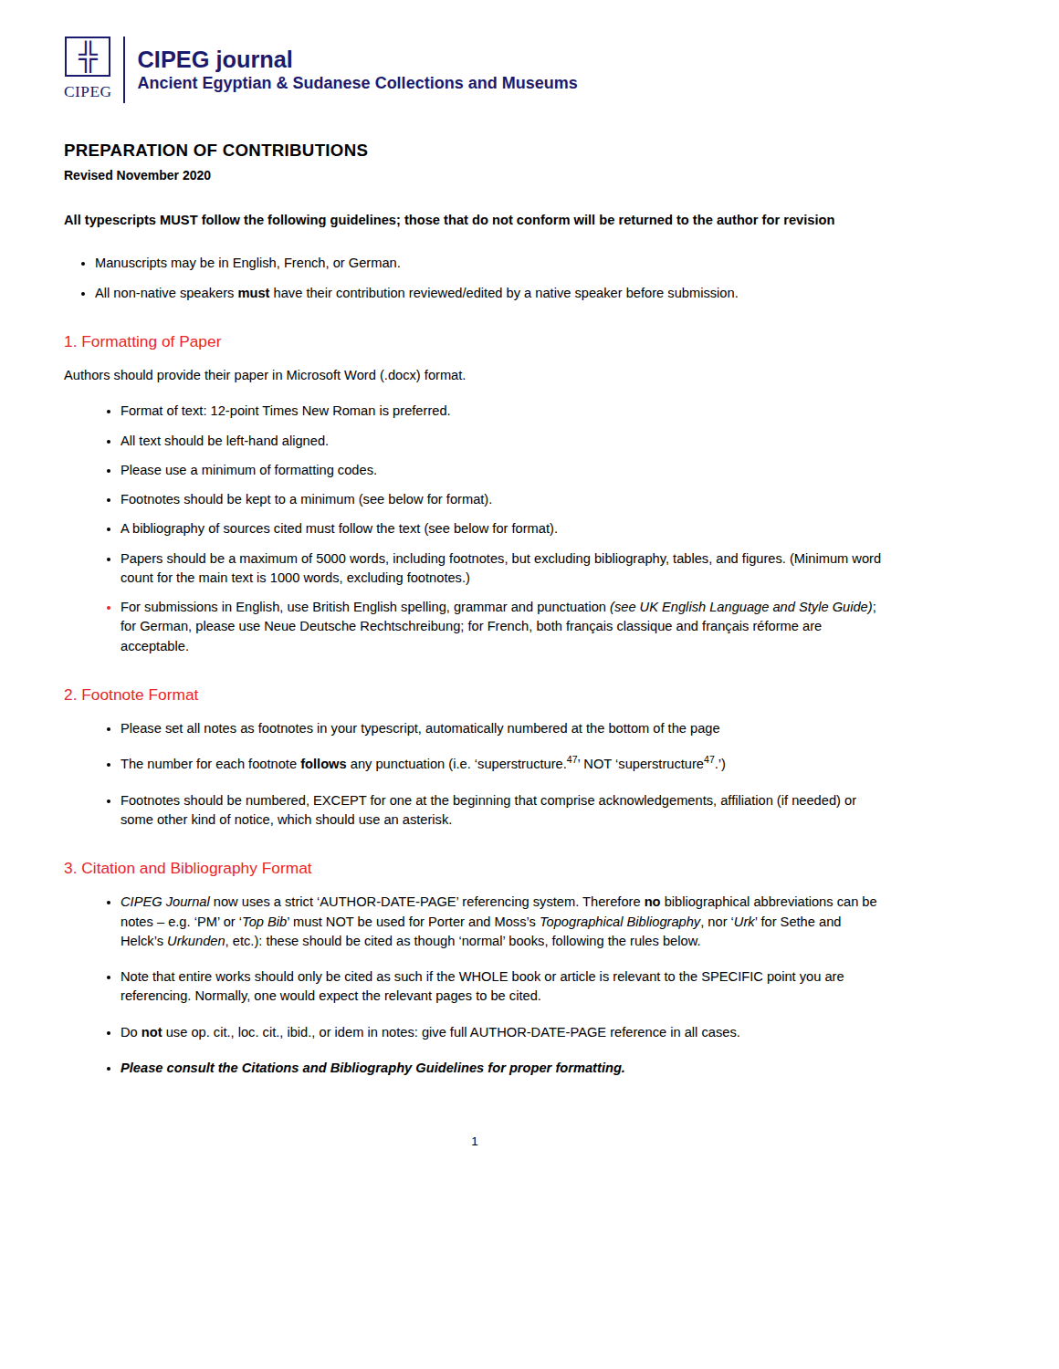╬
CIPEG
CIPEG journal
Ancient Egyptian & Sudanese Collections and Museums
PREPARATION OF CONTRIBUTIONS
Revised November 2020
All typescripts MUST follow the following guidelines; those that do not conform will be returned to the author for revision
Manuscripts may be in English, French, or German.
All non-native speakers must have their contribution reviewed/edited by a native speaker before submission.
1. Formatting of Paper
Authors should provide their paper in Microsoft Word (.docx) format.
Format of text: 12-point Times New Roman is preferred.
All text should be left-hand aligned.
Please use a minimum of formatting codes.
Footnotes should be kept to a minimum (see below for format).
A bibliography of sources cited must follow the text (see below for format).
Papers should be a maximum of 5000 words, including footnotes, but excluding bibliography, tables, and figures. (Minimum word count for the main text is 1000 words, excluding footnotes.)
For submissions in English, use British English spelling, grammar and punctuation (see UK English Language and Style Guide); for German, please use Neue Deutsche Rechtschreibung; for French, both français classique and français réforme are acceptable.
2. Footnote Format
Please set all notes as footnotes in your typescript, automatically numbered at the bottom of the page
The number for each footnote follows any punctuation (i.e. ‘superstructure.47’ NOT ‘superstructure47.’)
Footnotes should be numbered, EXCEPT for one at the beginning that comprise acknowledgements, affiliation (if needed) or some other kind of notice, which should use an asterisk.
3. Citation and Bibliography Format
CIPEG Journal now uses a strict ‘AUTHOR-DATE-PAGE’ referencing system. Therefore no bibliographical abbreviations can be notes – e.g. ‘PM’ or ‘Top Bib’ must NOT be used for Porter and Moss’s Topographical Bibliography, nor ‘Urk’ for Sethe and Helck’s Urkunden, etc.): these should be cited as though ‘normal’ books, following the rules below.
Note that entire works should only be cited as such if the WHOLE book or article is relevant to the SPECIFIC point you are referencing. Normally, one would expect the relevant pages to be cited.
Do not use op. cit., loc. cit., ibid., or idem in notes: give full AUTHOR-DATE-PAGE reference in all cases.
Please consult the Citations and Bibliography Guidelines for proper formatting.
1